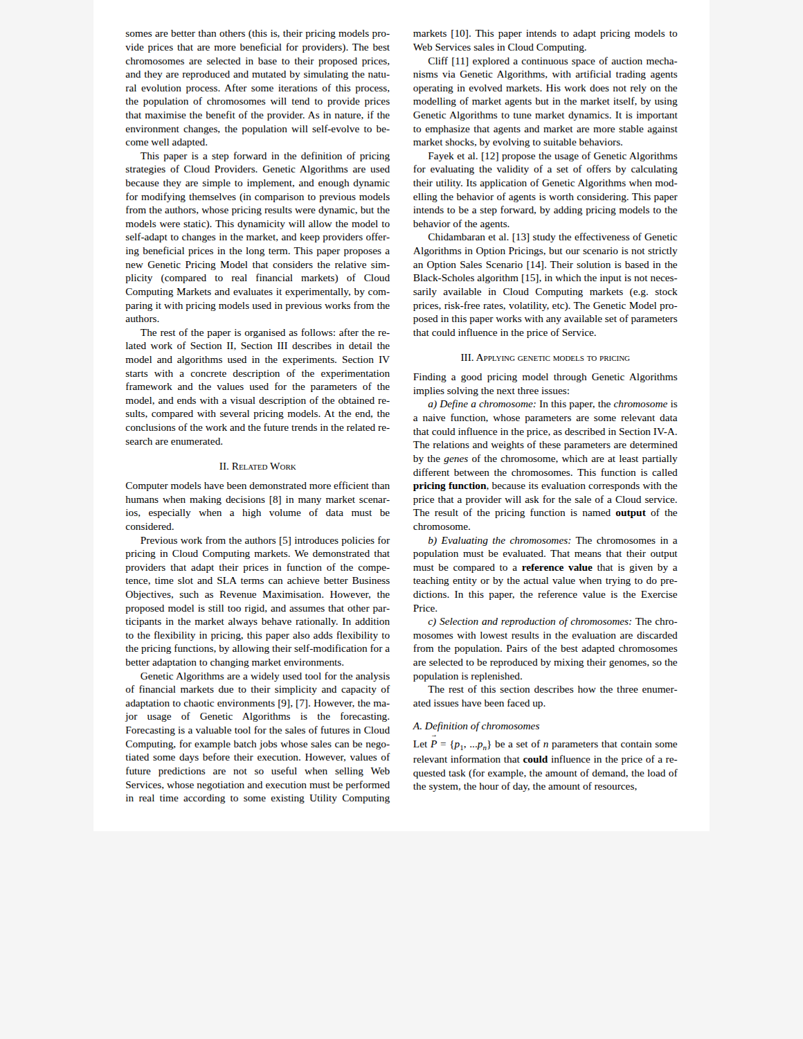somes are better than others (this is, their pricing models provide prices that are more beneficial for providers). The best chromosomes are selected in base to their proposed prices, and they are reproduced and mutated by simulating the natural evolution process. After some iterations of this process, the population of chromosomes will tend to provide prices that maximise the benefit of the provider. As in nature, if the environment changes, the population will self-evolve to become well adapted.
This paper is a step forward in the definition of pricing strategies of Cloud Providers. Genetic Algorithms are used because they are simple to implement, and enough dynamic for modifying themselves (in comparison to previous models from the authors, whose pricing results were dynamic, but the models were static). This dynamicity will allow the model to self-adapt to changes in the market, and keep providers offering beneficial prices in the long term. This paper proposes a new Genetic Pricing Model that considers the relative simplicity (compared to real financial markets) of Cloud Computing Markets and evaluates it experimentally, by comparing it with pricing models used in previous works from the authors.
The rest of the paper is organised as follows: after the related work of Section II, Section III describes in detail the model and algorithms used in the experiments. Section IV starts with a concrete description of the experimentation framework and the values used for the parameters of the model, and ends with a visual description of the obtained results, compared with several pricing models. At the end, the conclusions of the work and the future trends in the related research are enumerated.
II. Related Work
Computer models have been demonstrated more efficient than humans when making decisions [8] in many market scenarios, especially when a high volume of data must be considered.
Previous work from the authors [5] introduces policies for pricing in Cloud Computing markets. We demonstrated that providers that adapt their prices in function of the competence, time slot and SLA terms can achieve better Business Objectives, such as Revenue Maximisation. However, the proposed model is still too rigid, and assumes that other participants in the market always behave rationally. In addition to the flexibility in pricing, this paper also adds flexibility to the pricing functions, by allowing their self-modification for a better adaptation to changing market environments.
Genetic Algorithms are a widely used tool for the analysis of financial markets due to their simplicity and capacity of adaptation to chaotic environments [9], [7]. However, the major usage of Genetic Algorithms is the forecasting. Forecasting is a valuable tool for the sales of futures in Cloud Computing, for example batch jobs whose sales can be negotiated some days before their execution. However, values of future predictions are not so useful when selling Web Services, whose negotiation and execution must be performed in real time according to some existing Utility Computing markets [10]. This paper intends to adapt pricing models to Web Services sales in Cloud Computing.
Cliff [11] explored a continuous space of auction mechanisms via Genetic Algorithms, with artificial trading agents operating in evolved markets. His work does not rely on the modelling of market agents but in the market itself, by using Genetic Algorithms to tune market dynamics. It is important to emphasize that agents and market are more stable against market shocks, by evolving to suitable behaviors.
Fayek et al. [12] propose the usage of Genetic Algorithms for evaluating the validity of a set of offers by calculating their utility. Its application of Genetic Algorithms when modelling the behavior of agents is worth considering. This paper intends to be a step forward, by adding pricing models to the behavior of the agents.
Chidambaran et al. [13] study the effectiveness of Genetic Algorithms in Option Pricings, but our scenario is not strictly an Option Sales Scenario [14]. Their solution is based in the Black-Scholes algorithm [15], in which the input is not necessarily available in Cloud Computing markets (e.g. stock prices, risk-free rates, volatility, etc). The Genetic Model proposed in this paper works with any available set of parameters that could influence in the price of Service.
III. Applying genetic models to pricing
Finding a good pricing model through Genetic Algorithms implies solving the next three issues:
a) Define a chromosome: In this paper, the chromosome is a naive function, whose parameters are some relevant data that could influence in the price, as described in Section IV-A. The relations and weights of these parameters are determined by the genes of the chromosome, which are at least partially different between the chromosomes. This function is called pricing function, because its evaluation corresponds with the price that a provider will ask for the sale of a Cloud service. The result of the pricing function is named output of the chromosome.
b) Evaluating the chromosomes: The chromosomes in a population must be evaluated. That means that their output must be compared to a reference value that is given by a teaching entity or by the actual value when trying to do predictions. In this paper, the reference value is the Exercise Price.
c) Selection and reproduction of chromosomes: The chromosomes with lowest results in the evaluation are discarded from the population. Pairs of the best adapted chromosomes are selected to be reproduced by mixing their genomes, so the population is replenished.
The rest of this section describes how the three enumerated issues have been faced up.
A. Definition of chromosomes
Let P = {p1, ...pn} be a set of n parameters that contain some relevant information that could influence in the price of a requested task (for example, the amount of demand, the load of the system, the hour of day, the amount of resources,